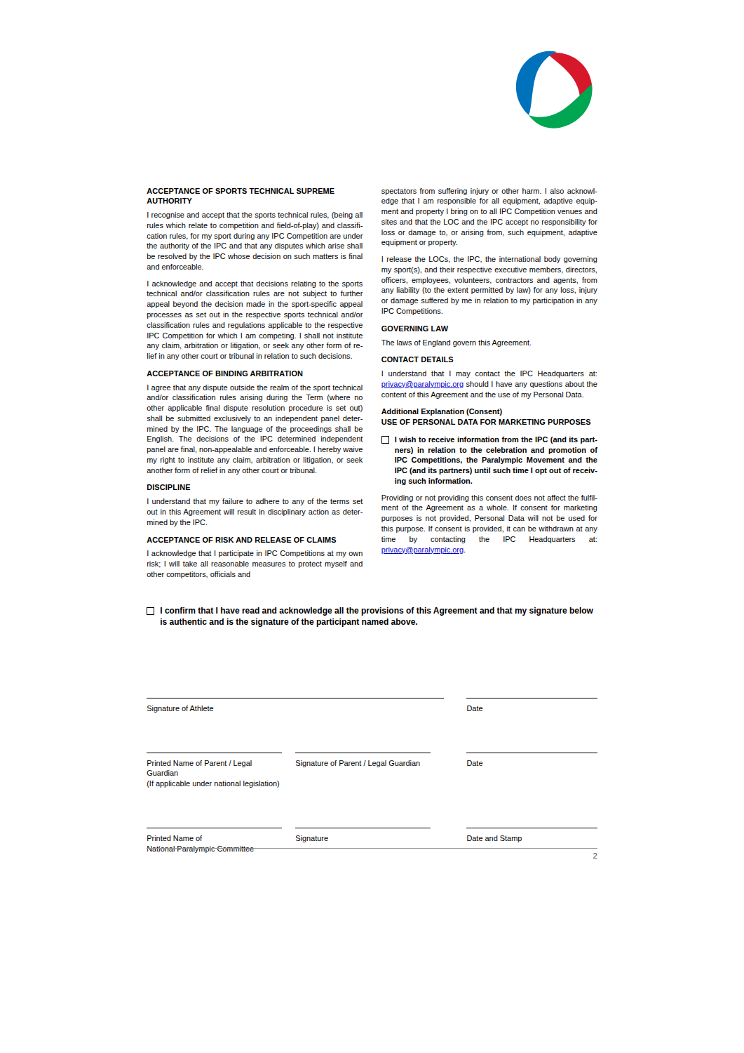Acceptance of Sports Technical Supreme Authority
I recognise and accept that the sports technical rules, (being all rules which relate to competition and field-of-play) and classification rules, for my sport during any IPC Competition are under the authority of the IPC and that any disputes which arise shall be resolved by the IPC whose decision on such matters is final and enforceable.
I acknowledge and accept that decisions relating to the sports technical and/or classification rules are not subject to further appeal beyond the decision made in the sport-specific appeal processes as set out in the respective sports technical and/or classification rules and regulations applicable to the respective IPC Competition for which I am competing. I shall not institute any claim, arbitration or litigation, or seek any other form of relief in any other court or tribunal in relation to such decisions.
Acceptance of Binding Arbitration
I agree that any dispute outside the realm of the sport technical and/or classification rules arising during the Term (where no other applicable final dispute resolution procedure is set out) shall be submitted exclusively to an independent panel determined by the IPC. The language of the proceedings shall be English. The decisions of the IPC determined independent panel are final, non-appealable and enforceable. I hereby waive my right to institute any claim, arbitration or litigation, or seek another form of relief in any other court or tribunal.
Discipline
I understand that my failure to adhere to any of the terms set out in this Agreement will result in disciplinary action as determined by the IPC.
Acceptance of Risk and Release of Claims
I acknowledge that I participate in IPC Competitions at my own risk; I will take all reasonable measures to protect myself and other competitors, officials and
spectators from suffering injury or other harm. I also acknowledge that I am responsible for all equipment, adaptive equipment and property I bring on to all IPC Competition venues and sites and that the LOC and the IPC accept no responsibility for loss or damage to, or arising from, such equipment, adaptive equipment or property.
I release the LOCs, the IPC, the international body governing my sport(s), and their respective executive members, directors, officers, employees, volunteers, contractors and agents, from any liability (to the extent permitted by law) for any loss, injury or damage suffered by me in relation to my participation in any IPC Competitions.
Governing Law
The laws of England govern this Agreement.
Contact Details
I understand that I may contact the IPC Headquarters at: privacy@paralympic.org should I have any questions about the content of this Agreement and the use of my Personal Data.
Additional Explanation (Consent)
Use of Personal Data for Marketing Purposes
I wish to receive information from the IPC (and its partners) in relation to the celebration and promotion of IPC Competitions, the Paralympic Movement and the IPC (and its partners) until such time I opt out of receiving such information.
Providing or not providing this consent does not affect the fulfilment of the Agreement as a whole. If consent for marketing purposes is not provided, Personal Data will not be used for this purpose. If consent is provided, it can be withdrawn at any time by contacting the IPC Headquarters at: privacy@paralympic.org.
I confirm that I have read and acknowledge all the provisions of this Agreement and that my signature below is authentic and is the signature of the participant named above.
Signature of Athlete
Date
Printed Name of Parent / Legal Guardian
(If applicable under national legislation)
Signature of Parent / Legal Guardian
Date
Printed Name of
National Paralympic Committee
Signature
Date and Stamp
2